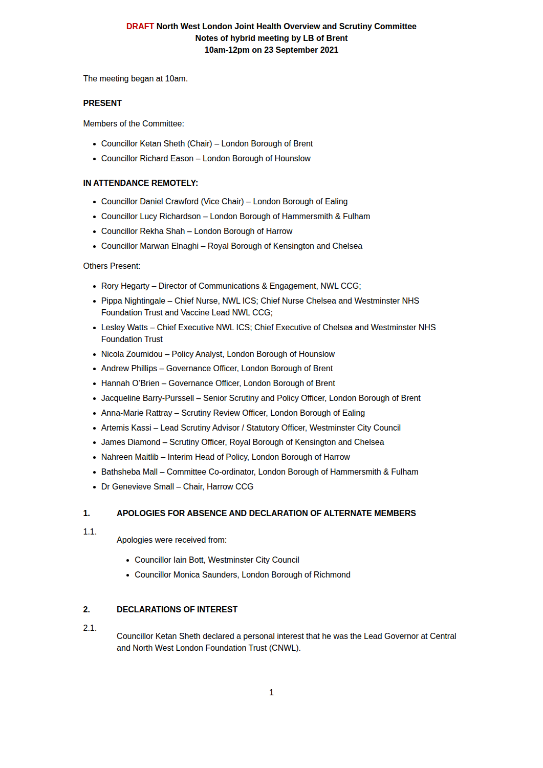DRAFT North West London Joint Health Overview and Scrutiny Committee
Notes of hybrid meeting by LB of Brent
10am-12pm on 23 September 2021
The meeting began at 10am.
PRESENT
Members of the Committee:
Councillor Ketan Sheth (Chair) – London Borough of Brent
Councillor Richard Eason – London Borough of Hounslow
IN ATTENDANCE REMOTELY:
Councillor Daniel Crawford (Vice Chair) – London Borough of Ealing
Councillor Lucy Richardson – London Borough of Hammersmith & Fulham
Councillor Rekha Shah – London Borough of Harrow
Councillor Marwan Elnaghi – Royal Borough of Kensington and Chelsea
Others Present:
Rory Hegarty – Director of Communications & Engagement, NWL CCG;
Pippa Nightingale – Chief Nurse, NWL ICS; Chief Nurse Chelsea and Westminster NHS Foundation Trust and Vaccine Lead NWL CCG;
Lesley Watts – Chief Executive NWL ICS; Chief Executive of Chelsea and Westminster NHS Foundation Trust
Nicola Zoumidou – Policy Analyst, London Borough of Hounslow
Andrew Phillips – Governance Officer, London Borough of Brent
Hannah O’Brien – Governance Officer, London Borough of Brent
Jacqueline Barry-Purssell – Senior Scrutiny and Policy Officer, London Borough of Brent
Anna-Marie Rattray – Scrutiny Review Officer, London Borough of Ealing
Artemis Kassi – Lead Scrutiny Advisor / Statutory Officer, Westminster City Council
James Diamond – Scrutiny Officer, Royal Borough of Kensington and Chelsea
Nahreen Maitlib – Interim Head of Policy, London Borough of Harrow
Bathsheba Mall – Committee Co-ordinator, London Borough of Hammersmith & Fulham
Dr Genevieve Small – Chair, Harrow CCG
1. APOLOGIES FOR ABSENCE AND DECLARATION OF ALTERNATE MEMBERS
1.1.
Apologies were received from:
Councillor Iain Bott, Westminster City Council
Councillor Monica Saunders, London Borough of Richmond
2. DECLARATIONS OF INTEREST
2.1.
Councillor Ketan Sheth declared a personal interest that he was the Lead Governor at Central and North West London Foundation Trust (CNWL).
1